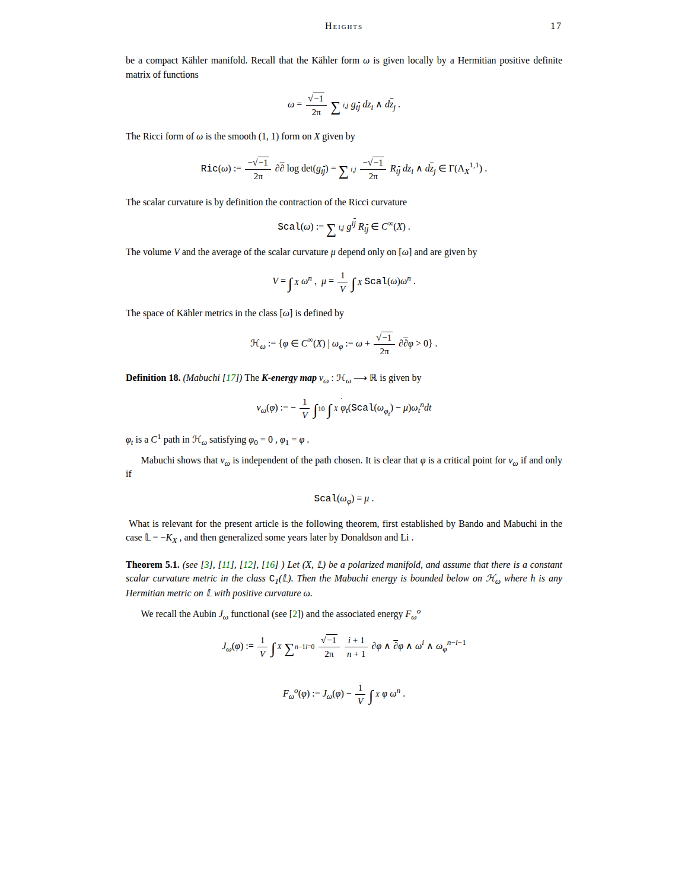Heights 17
be a compact Kähler manifold. Recall that the Kähler form ω is given locally by a Hermitian positive definite matrix of functions
ω = √−12π ∑ i,j gij dzi ∧ dzj .
The Ricci form of ω is the smooth (1, 1) form on X given by
Ric(ω) := −√−12π ∂∂ log det(gij) = ∑ i,j −√−12π Rij dzi ∧ dzj ∈ Γ(ΛX1,1) .
The scalar curvature is by definition the contraction of the Ricci curvature
Scal(ω) := ∑ i,j gij Rij ∈ C∞(X) .
The volume V and the average of the scalar curvature μ depend only on [ω] and are given by
V = ∫ X ωn , μ = 1 V ∫ X Scal(ω)ωn .
The space of Kähler metrics in the class [ω] is defined by
ℋω := {φ ∈ C∞(X) | ωφ := ω + √−12π ∂∂φ > 0} .
Definition 18. (Mabuchi [17]) The K-energy map νω : ℋω ⟶ ℝ is given by
νω(φ) := − 1 V ∫10 ∫ X φ̇t(Scal(ωφt) − μ)ωtndt
φt is a C1 path in ℋω satisfying φ0 = 0 , φ1 = φ .
Mabuchi shows that νω is independent of the path chosen. It is clear that φ is a critical point for νω if and only if
Scal(ωφ) ≡ μ .
What is relevant for the present article is the following theorem, first established by Bando and Mabuchi in the case 𝕃 = −KX , and then generalized some years later by Donaldson and Li .
Theorem 5.1. (see [3], [11], [12], [16] ) Let (X, 𝕃) be a polarized manifold, and assume that there is a constant scalar curvature metric in the class C1(𝕃). Then the Mabuchi energy is bounded below on ℋω where h is any Hermitian metric on 𝕃 with positive curvature ω.
We recall the Aubin Jω functional (see [2]) and the associated energy Fωo
Jω(φ) := 1 V ∫ X ∑n−1 i=0 √−12π i + 1 n + 1 ∂φ ∧ ∂φ ∧ ωi ∧ ωφn−i−1
Fωo(φ) := Jω(φ) − 1 V ∫ X φ ωn .